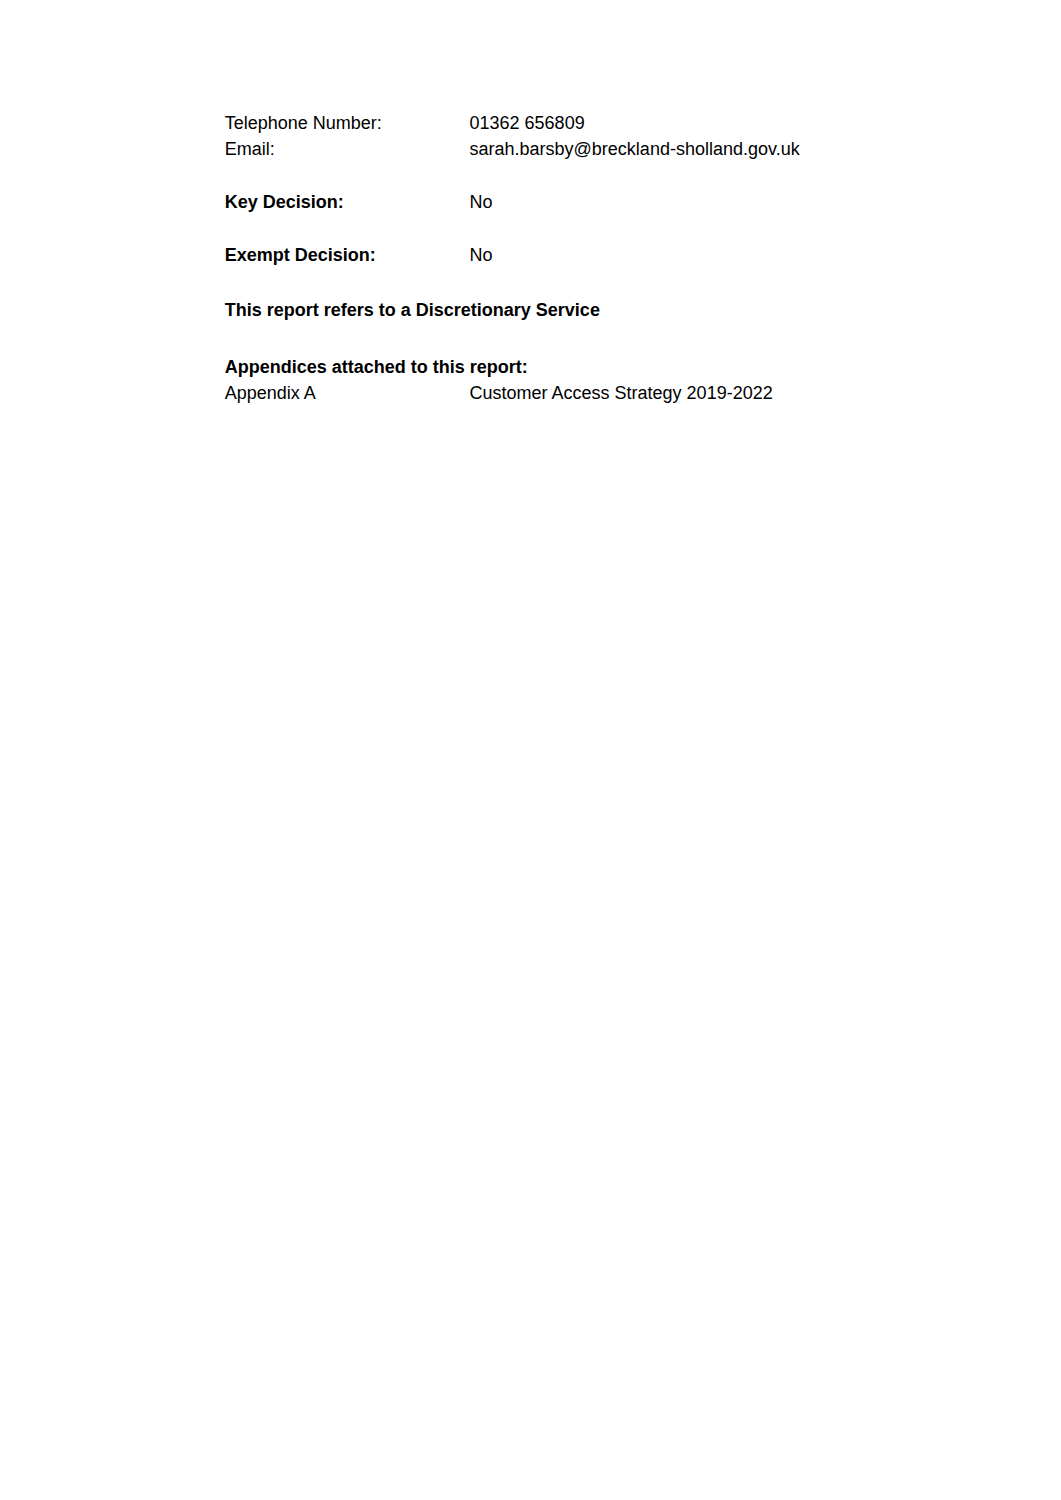| Telephone Number: | 01362 656809 |
| Email: | sarah.barsby@breckland-sholland.gov.uk |
| Key Decision: | No |
| Exempt Decision: | No |
This report refers to a Discretionary Service
Appendices attached to this report:
| Appendix A | Customer Access Strategy 2019-2022 |